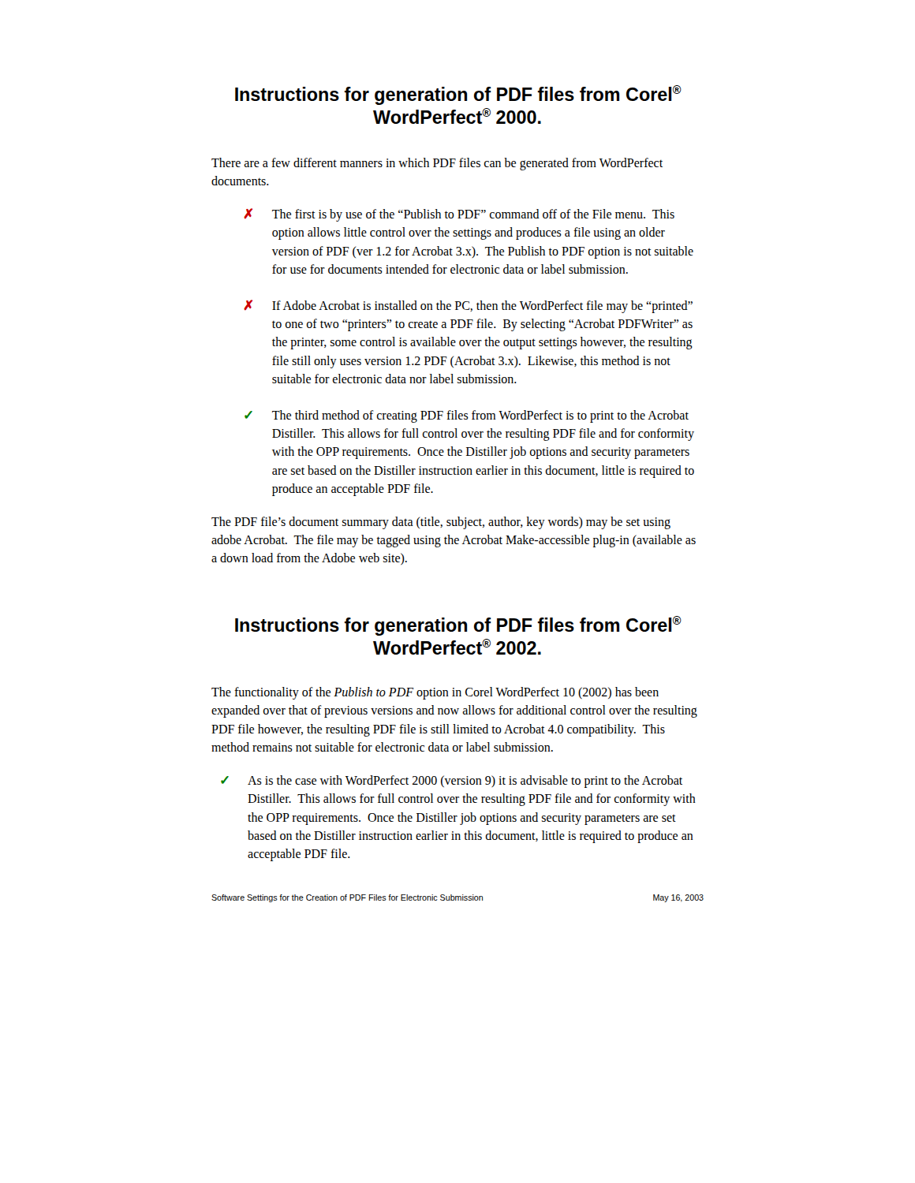Instructions for generation of PDF files from Corel®
WordPerfect® 2000.
There are a few different manners in which PDF files can be generated from WordPerfect documents.
✗The first is by use of the “Publish to PDF” command off of the File menu. This option allows little control over the settings and produces a file using an older version of PDF (ver 1.2 for Acrobat 3.x). The Publish to PDF option is not suitable for use for documents intended for electronic data or label submission.
✗If Adobe Acrobat is installed on the PC, then the WordPerfect file may be “printed” to one of two “printers” to create a PDF file. By selecting “Acrobat PDFWriter” as the printer, some control is available over the output settings however, the resulting file still only uses version 1.2 PDF (Acrobat 3.x). Likewise, this method is not suitable for electronic data nor label submission.
✓The third method of creating PDF files from WordPerfect is to print to the Acrobat Distiller. This allows for full control over the resulting PDF file and for conformity with the OPP requirements. Once the Distiller job options and security parameters are set based on the Distiller instruction earlier in this document, little is required to produce an acceptable PDF file.
The PDF file’s document summary data (title, subject, author, key words) may be set using adobe Acrobat. The file may be tagged using the Acrobat Make-accessible plug-in (available as a down load from the Adobe web site).
Instructions for generation of PDF files from Corel®
WordPerfect® 2002.
The functionality of the Publish to PDF option in Corel WordPerfect 10 (2002) has been expanded over that of previous versions and now allows for additional control over the resulting PDF file however, the resulting PDF file is still limited to Acrobat 4.0 compatibility. This method remains not suitable for electronic data or label submission.
✓As is the case with WordPerfect 2000 (version 9) it is advisable to print to the Acrobat Distiller. This allows for full control over the resulting PDF file and for conformity with the OPP requirements. Once the Distiller job options and security parameters are set based on the Distiller instruction earlier in this document, little is required to produce an acceptable PDF file.
Software Settings for the Creation of PDF Files for Electronic Submission May 16, 2003